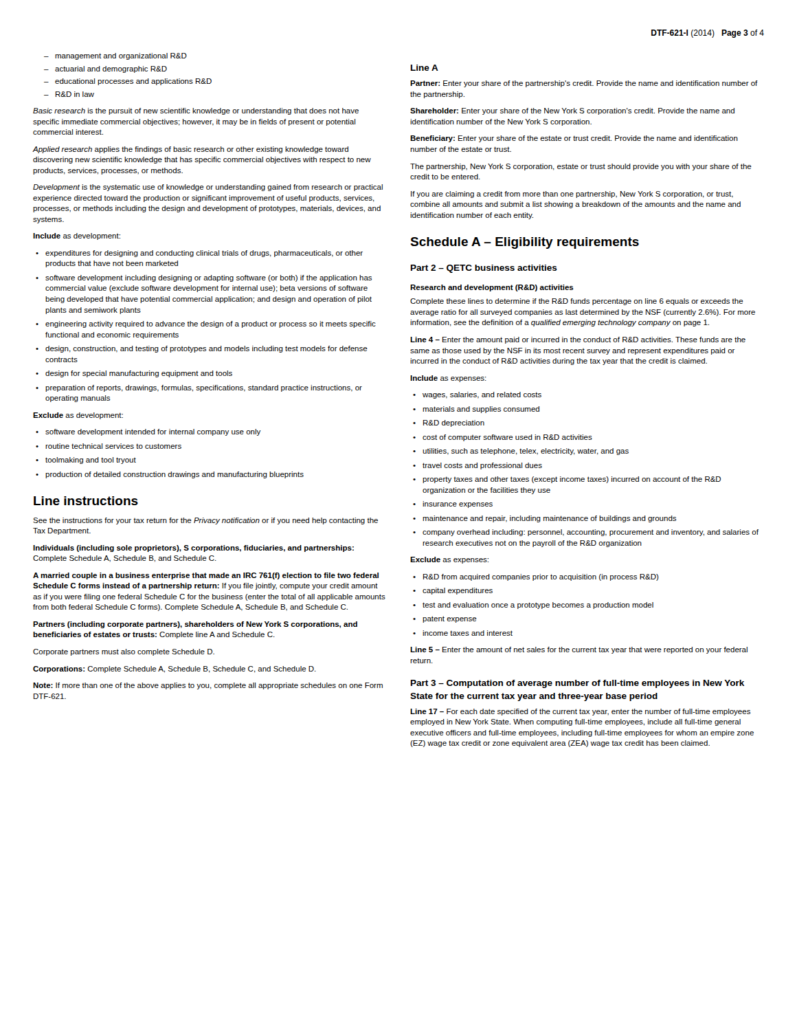DTF-621-I (2014) Page 3 of 4
management and organizational R&D
actuarial and demographic R&D
educational processes and applications R&D
R&D in law
Basic research is the pursuit of new scientific knowledge or understanding that does not have specific immediate commercial objectives; however, it may be in fields of present or potential commercial interest.
Applied research applies the findings of basic research or other existing knowledge toward discovering new scientific knowledge that has specific commercial objectives with respect to new products, services, processes, or methods.
Development is the systematic use of knowledge or understanding gained from research or practical experience directed toward the production or significant improvement of useful products, services, processes, or methods including the design and development of prototypes, materials, devices, and systems.
Include as development:
expenditures for designing and conducting clinical trials of drugs, pharmaceuticals, or other products that have not been marketed
software development including designing or adapting software (or both) if the application has commercial value (exclude software development for internal use); beta versions of software being developed that have potential commercial application; and design and operation of pilot plants and semiwork plants
engineering activity required to advance the design of a product or process so it meets specific functional and economic requirements
design, construction, and testing of prototypes and models including test models for defense contracts
design for special manufacturing equipment and tools
preparation of reports, drawings, formulas, specifications, standard practice instructions, or operating manuals
Exclude as development:
software development intended for internal company use only
routine technical services to customers
toolmaking and tool tryout
production of detailed construction drawings and manufacturing blueprints
Line instructions
See the instructions for your tax return for the Privacy notification or if you need help contacting the Tax Department.
Individuals (including sole proprietors), S corporations, fiduciaries, and partnerships: Complete Schedule A, Schedule B, and Schedule C.
A married couple in a business enterprise that made an IRC 761(f) election to file two federal Schedule C forms instead of a partnership return: If you file jointly, compute your credit amount as if you were filing one federal Schedule C for the business (enter the total of all applicable amounts from both federal Schedule C forms). Complete Schedule A, Schedule B, and Schedule C.
Partners (including corporate partners), shareholders of New York S corporations, and beneficiaries of estates or trusts: Complete line A and Schedule C.
Corporate partners must also complete Schedule D.
Corporations: Complete Schedule A, Schedule B, Schedule C, and Schedule D.
Note: If more than one of the above applies to you, complete all appropriate schedules on one Form DTF-621.
Line A
Partner: Enter your share of the partnership's credit. Provide the name and identification number of the partnership.
Shareholder: Enter your share of the New York S corporation's credit. Provide the name and identification number of the New York S corporation.
Beneficiary: Enter your share of the estate or trust credit. Provide the name and identification number of the estate or trust.
The partnership, New York S corporation, estate or trust should provide you with your share of the credit to be entered.
If you are claiming a credit from more than one partnership, New York S corporation, or trust, combine all amounts and submit a list showing a breakdown of the amounts and the name and identification number of each entity.
Schedule A – Eligibility requirements
Part 2 – QETC business activities
Research and development (R&D) activities
Complete these lines to determine if the R&D funds percentage on line 6 equals or exceeds the average ratio for all surveyed companies as last determined by the NSF (currently 2.6%). For more information, see the definition of a qualified emerging technology company on page 1.
Line 4 – Enter the amount paid or incurred in the conduct of R&D activities. These funds are the same as those used by the NSF in its most recent survey and represent expenditures paid or incurred in the conduct of R&D activities during the tax year that the credit is claimed.
Include as expenses:
wages, salaries, and related costs
materials and supplies consumed
R&D depreciation
cost of computer software used in R&D activities
utilities, such as telephone, telex, electricity, water, and gas
travel costs and professional dues
property taxes and other taxes (except income taxes) incurred on account of the R&D organization or the facilities they use
insurance expenses
maintenance and repair, including maintenance of buildings and grounds
company overhead including: personnel, accounting, procurement and inventory, and salaries of research executives not on the payroll of the R&D organization
Exclude as expenses:
R&D from acquired companies prior to acquisition (in process R&D)
capital expenditures
test and evaluation once a prototype becomes a production model
patent expense
income taxes and interest
Line 5 – Enter the amount of net sales for the current tax year that were reported on your federal return.
Part 3 – Computation of average number of full-time employees in New York State for the current tax year and three-year base period
Line 17 – For each date specified of the current tax year, enter the number of full-time employees employed in New York State. When computing full-time employees, include all full-time general executive officers and full-time employees, including full-time employees for whom an empire zone (EZ) wage tax credit or zone equivalent area (ZEA) wage tax credit has been claimed.